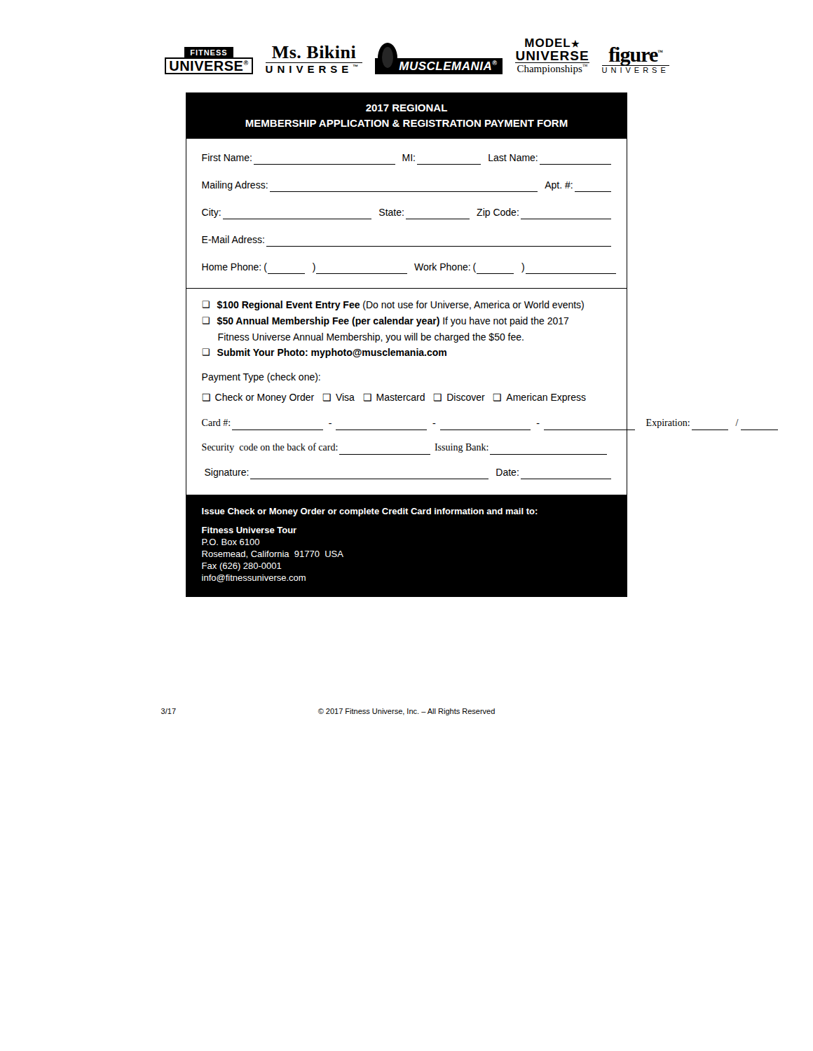FITNESS UNIVERSE®
Ms. Bikini
UNIVERSE™
MUSCLEMANIA®
MODEL★
UNIVERSE
Championships™
figure™
UNIVERSE
2017 REGIONAL
MEMBERSHIP APPLICATION & REGISTRATION PAYMENT FORM
First Name: MI: Last Name:
Mailing Adress: Apt. #:
City: State: Zip Code:
E-Mail Adress:
Home Phone: ( ) Work Phone: ( )
❑ $100 Regional Event Entry Fee (Do not use for Universe, America or World events)
❑ $50 Annual Membership Fee (per calendar year) If you have not paid the 2017
Fitness Universe Annual Membership, you will be charged the $50 fee.
❑ Submit Your Photo: myphoto@musclemania.com
Payment Type (check one):
❑Check or Money Order ❑Visa ❑Mastercard ❑Discover ❑American Express
Card #: - - - Expiration: /
Security code on the back of card: Issuing Bank:
Signature: Date:
Issue Check or Money Order or complete Credit Card information and mail to:
Fitness Universe Tour
P.O. Box 6100
Rosemead, California 91770 USA
Fax (626) 280-0001
info@fitnessuniverse.com
3/17
© 2017 Fitness Universe, Inc. – All Rights Reserved